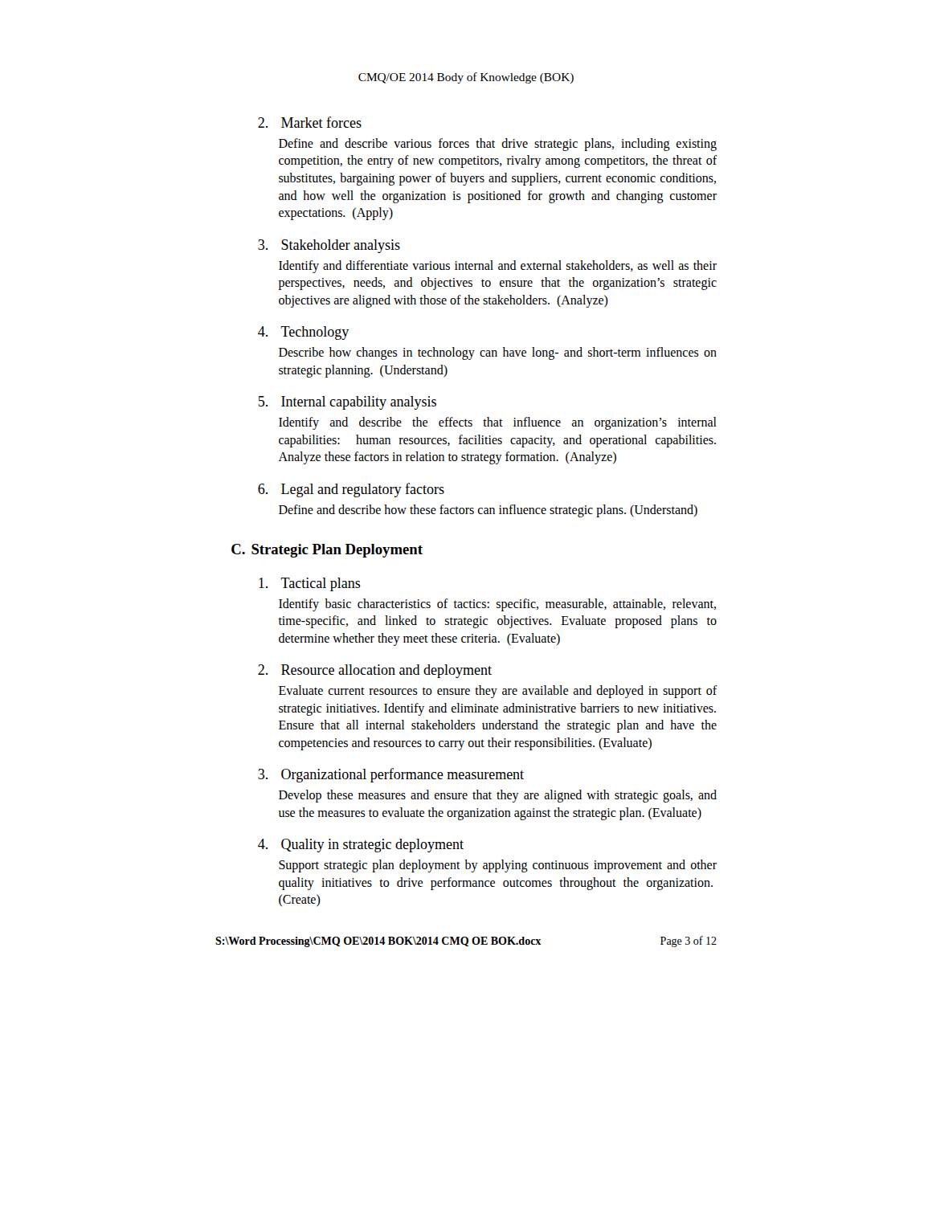CMQ/OE 2014 Body of Knowledge (BOK)
2. Market forces
Define and describe various forces that drive strategic plans, including existing competition, the entry of new competitors, rivalry among competitors, the threat of substitutes, bargaining power of buyers and suppliers, current economic conditions, and how well the organization is positioned for growth and changing customer expectations. (Apply)
3. Stakeholder analysis
Identify and differentiate various internal and external stakeholders, as well as their perspectives, needs, and objectives to ensure that the organization’s strategic objectives are aligned with those of the stakeholders. (Analyze)
4. Technology
Describe how changes in technology can have long- and short-term influences on strategic planning. (Understand)
5. Internal capability analysis
Identify and describe the effects that influence an organization’s internal capabilities: human resources, facilities capacity, and operational capabilities. Analyze these factors in relation to strategy formation. (Analyze)
6. Legal and regulatory factors
Define and describe how these factors can influence strategic plans. (Understand)
C. Strategic Plan Deployment
1. Tactical plans
Identify basic characteristics of tactics: specific, measurable, attainable, relevant, time-specific, and linked to strategic objectives. Evaluate proposed plans to determine whether they meet these criteria. (Evaluate)
2. Resource allocation and deployment
Evaluate current resources to ensure they are available and deployed in support of strategic initiatives. Identify and eliminate administrative barriers to new initiatives. Ensure that all internal stakeholders understand the strategic plan and have the competencies and resources to carry out their responsibilities. (Evaluate)
3. Organizational performance measurement
Develop these measures and ensure that they are aligned with strategic goals, and use the measures to evaluate the organization against the strategic plan. (Evaluate)
4. Quality in strategic deployment
Support strategic plan deployment by applying continuous improvement and other quality initiatives to drive performance outcomes throughout the organization. (Create)
S:\Word Processing\CMQ OE\2014 BOK\2014 CMQ OE BOK.docx Page 3 of 12